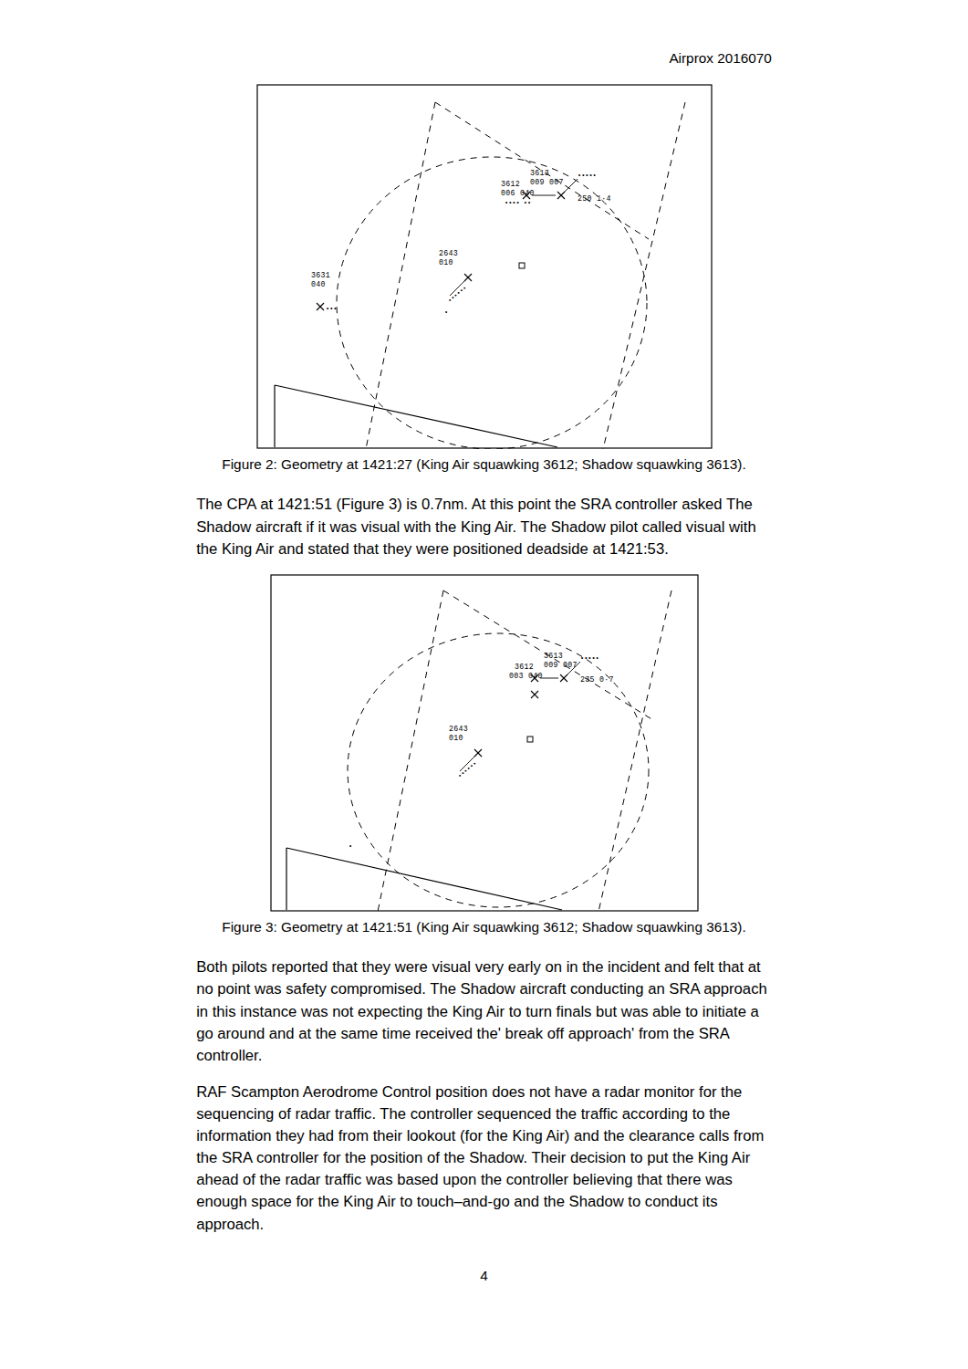Airprox 2016070
3613 009 007 3612 006 040 •••• •• 250 1·4 ••••• 2643 010 3631 040 ••• •••••• •
Figure 2: Geometry at 1421:27 (King Air squawking 3612; Shadow squawking 3613).
The CPA at 1421:51 (Figure 3) is 0.7nm. At this point the SRA controller asked The Shadow aircraft if it was visual with the King Air. The Shadow pilot called visual with the King Air and stated that they were positioned deadside at 1421:53.
3613 009 007 3612 003 040 235 0·7 ••••• 2643 010 •••••• •
Figure 3: Geometry at 1421:51 (King Air squawking 3612; Shadow squawking 3613).
Both pilots reported that they were visual very early on in the incident and felt that at no point was safety compromised. The Shadow aircraft conducting an SRA approach in this instance was not expecting the King Air to turn finals but was able to initiate a go around and at the same time received the' break off approach' from the SRA controller.
RAF Scampton Aerodrome Control position does not have a radar monitor for the sequencing of radar traffic. The controller sequenced the traffic according to the information they had from their lookout (for the King Air) and the clearance calls from the SRA controller for the position of the Shadow. Their decision to put the King Air ahead of the radar traffic was based upon the controller believing that there was enough space for the King Air to touch–and-go and the Shadow to conduct its approach.
4